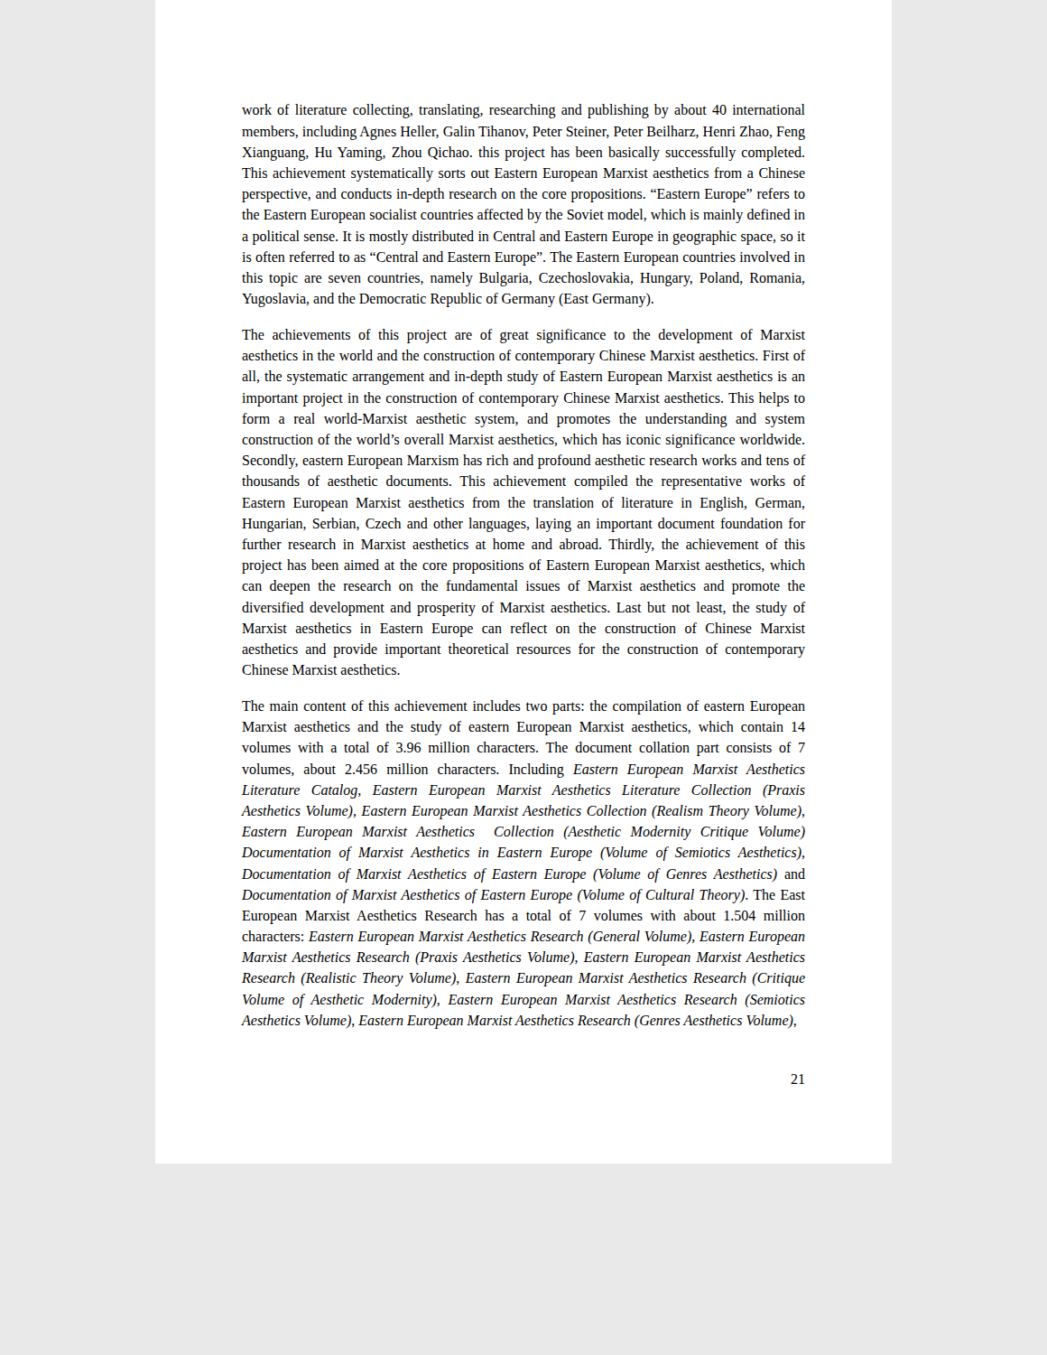work of literature collecting, translating, researching and publishing by about 40 international members, including Agnes Heller, Galin Tihanov, Peter Steiner, Peter Beilharz, Henri Zhao, Feng Xianguang, Hu Yaming, Zhou Qichao. this project has been basically successfully completed. This achievement systematically sorts out Eastern European Marxist aesthetics from a Chinese perspective, and conducts in-depth research on the core propositions. “Eastern Europe” refers to the Eastern European socialist countries affected by the Soviet model, which is mainly defined in a political sense. It is mostly distributed in Central and Eastern Europe in geographic space, so it is often referred to as “Central and Eastern Europe”. The Eastern European countries involved in this topic are seven countries, namely Bulgaria, Czechoslovakia, Hungary, Poland, Romania, Yugoslavia, and the Democratic Republic of Germany (East Germany).
The achievements of this project are of great significance to the development of Marxist aesthetics in the world and the construction of contemporary Chinese Marxist aesthetics. First of all, the systematic arrangement and in-depth study of Eastern European Marxist aesthetics is an important project in the construction of contemporary Chinese Marxist aesthetics. This helps to form a real world-Marxist aesthetic system, and promotes the understanding and system construction of the world’s overall Marxist aesthetics, which has iconic significance worldwide. Secondly, eastern European Marxism has rich and profound aesthetic research works and tens of thousands of aesthetic documents. This achievement compiled the representative works of Eastern European Marxist aesthetics from the translation of literature in English, German, Hungarian, Serbian, Czech and other languages, laying an important document foundation for further research in Marxist aesthetics at home and abroad. Thirdly, the achievement of this project has been aimed at the core propositions of Eastern European Marxist aesthetics, which can deepen the research on the fundamental issues of Marxist aesthetics and promote the diversified development and prosperity of Marxist aesthetics. Last but not least, the study of Marxist aesthetics in Eastern Europe can reflect on the construction of Chinese Marxist aesthetics and provide important theoretical resources for the construction of contemporary Chinese Marxist aesthetics.
The main content of this achievement includes two parts: the compilation of eastern European Marxist aesthetics and the study of eastern European Marxist aesthetics, which contain 14 volumes with a total of 3.96 million characters. The document collation part consists of 7 volumes, about 2.456 million characters. Including Eastern European Marxist Aesthetics Literature Catalog, Eastern European Marxist Aesthetics Literature Collection (Praxis Aesthetics Volume), Eastern European Marxist Aesthetics Collection (Realism Theory Volume), Eastern European Marxist Aesthetics Collection (Aesthetic Modernity Critique Volume) Documentation of Marxist Aesthetics in Eastern Europe (Volume of Semiotics Aesthetics), Documentation of Marxist Aesthetics of Eastern Europe (Volume of Genres Aesthetics) and Documentation of Marxist Aesthetics of Eastern Europe (Volume of Cultural Theory). The East European Marxist Aesthetics Research has a total of 7 volumes with about 1.504 million characters: Eastern European Marxist Aesthetics Research (General Volume), Eastern European Marxist Aesthetics Research (Praxis Aesthetics Volume), Eastern European Marxist Aesthetics Research (Realistic Theory Volume), Eastern European Marxist Aesthetics Research (Critique Volume of Aesthetic Modernity), Eastern European Marxist Aesthetics Research (Semiotics Aesthetics Volume), Eastern European Marxist Aesthetics Research (Genres Aesthetics Volume),
21